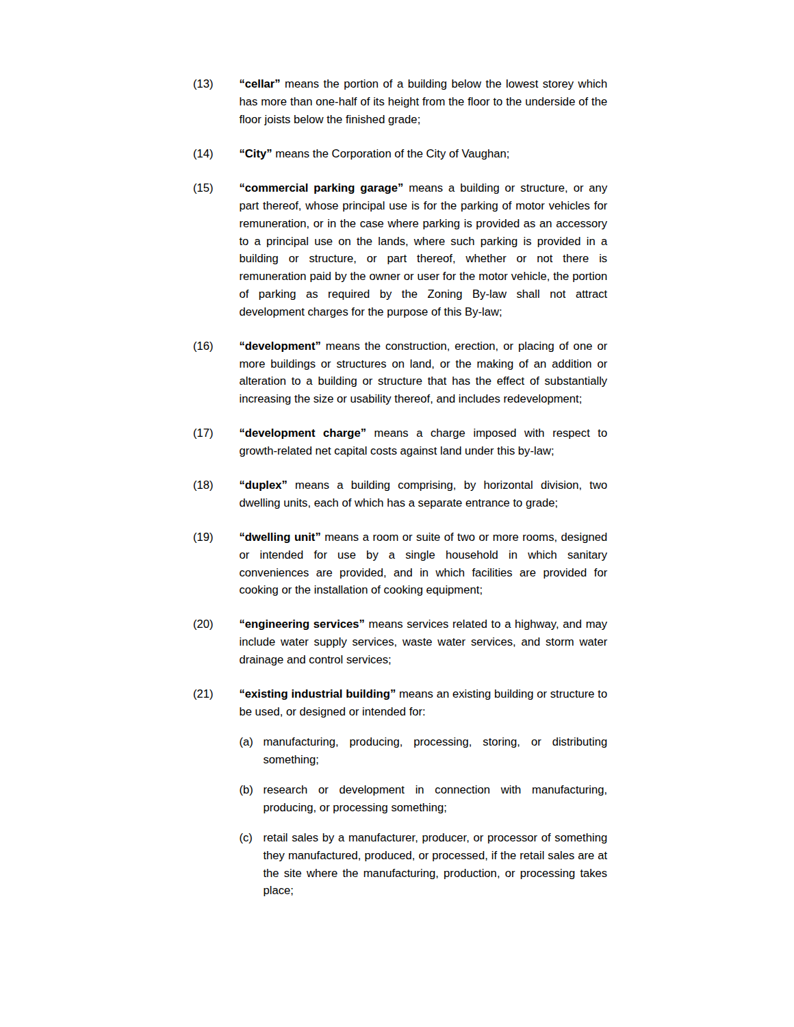(13) “cellar” means the portion of a building below the lowest storey which has more than one-half of its height from the floor to the underside of the floor joists below the finished grade;
(14) “City” means the Corporation of the City of Vaughan;
(15) “commercial parking garage” means a building or structure, or any part thereof, whose principal use is for the parking of motor vehicles for remuneration, or in the case where parking is provided as an accessory to a principal use on the lands, where such parking is provided in a building or structure, or part thereof, whether or not there is remuneration paid by the owner or user for the motor vehicle, the portion of parking as required by the Zoning By-law shall not attract development charges for the purpose of this By-law;
(16) “development” means the construction, erection, or placing of one or more buildings or structures on land, or the making of an addition or alteration to a building or structure that has the effect of substantially increasing the size or usability thereof, and includes redevelopment;
(17) “development charge” means a charge imposed with respect to growth-related net capital costs against land under this by-law;
(18) “duplex” means a building comprising, by horizontal division, two dwelling units, each of which has a separate entrance to grade;
(19) “dwelling unit” means a room or suite of two or more rooms, designed or intended for use by a single household in which sanitary conveniences are provided, and in which facilities are provided for cooking or the installation of cooking equipment;
(20) “engineering services” means services related to a highway, and may include water supply services, waste water services, and storm water drainage and control services;
(21) “existing industrial building” means an existing building or structure to be used, or designed or intended for:
(a) manufacturing, producing, processing, storing, or distributing something;
(b) research or development in connection with manufacturing, producing, or processing something;
(c) retail sales by a manufacturer, producer, or processor of something they manufactured, produced, or processed, if the retail sales are at the site where the manufacturing, production, or processing takes place;